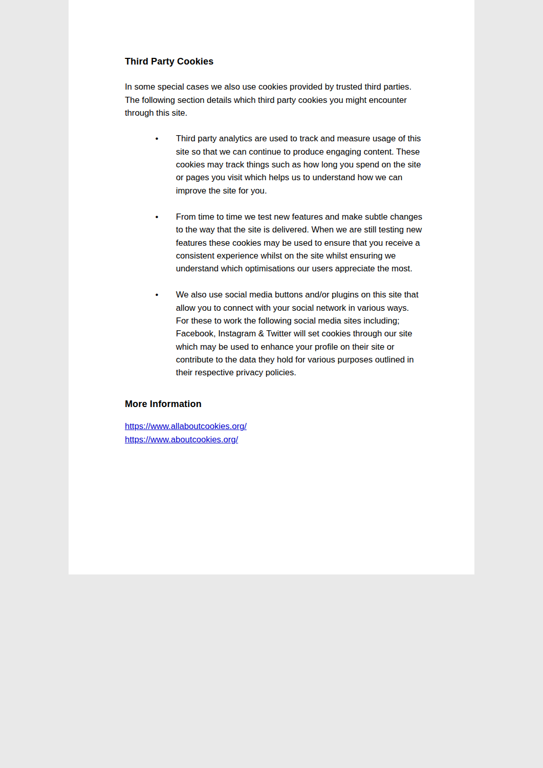Third Party Cookies
In some special cases we also use cookies provided by trusted third parties. The following section details which third party cookies you might encounter through this site.
Third party analytics are used to track and measure usage of this site so that we can continue to produce engaging content. These cookies may track things such as how long you spend on the site or pages you visit which helps us to understand how we can improve the site for you.
From time to time we test new features and make subtle changes to the way that the site is delivered. When we are still testing new features these cookies may be used to ensure that you receive a consistent experience whilst on the site whilst ensuring we understand which optimisations our users appreciate the most.
We also use social media buttons and/or plugins on this site that allow you to connect with your social network in various ways. For these to work the following social media sites including; Facebook, Instagram & Twitter will set cookies through our site which may be used to enhance your profile on their site or contribute to the data they hold for various purposes outlined in their respective privacy policies.
More Information
https://www.allaboutcookies.org/
https://www.aboutcookies.org/